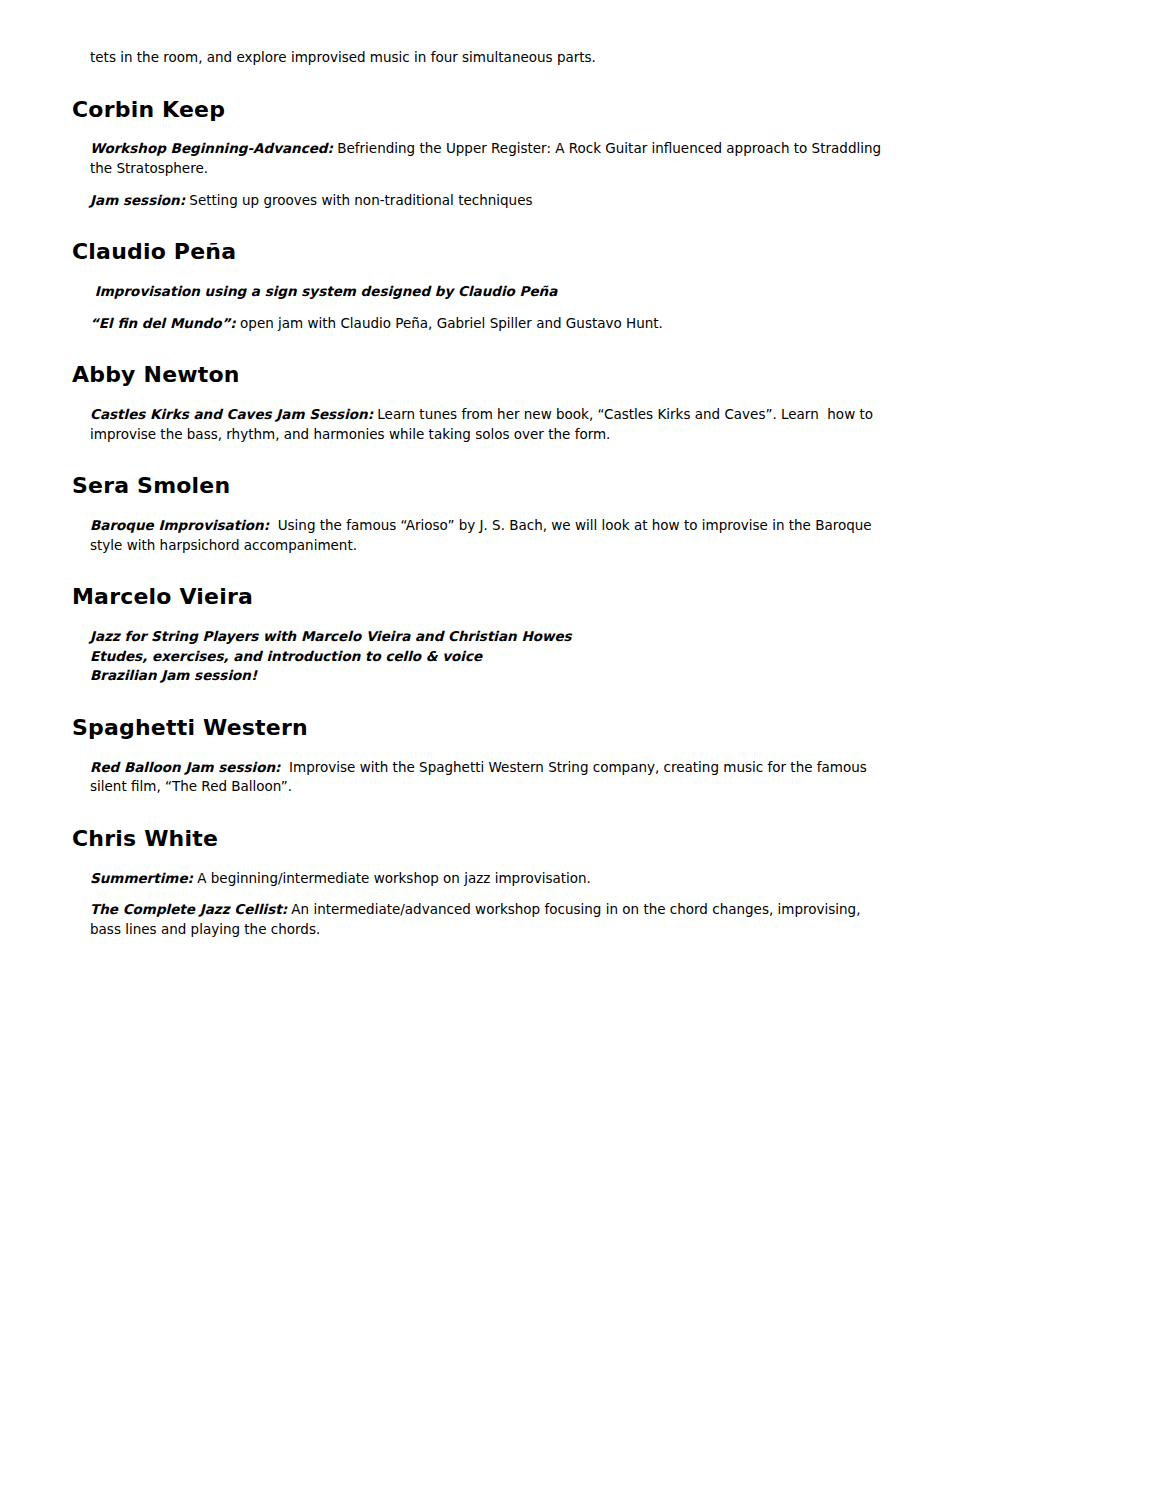tets in the room, and explore improvised music in four simultaneous parts.
Corbin Keep
Workshop Beginning-Advanced: Befriending the Upper Register: A Rock Guitar influenced approach to Straddling the Stratosphere.
Jam session: Setting up grooves with non-traditional techniques
Claudio Peña
Improvisation using a sign system designed by Claudio Peña
“El fin del Mundo”: open jam with Claudio Peña, Gabriel Spiller and Gustavo Hunt.
Abby Newton
Castles Kirks and Caves Jam Session: Learn tunes from her new book, “Castles Kirks and Caves”. Learn how to improvise the bass, rhythm, and harmonies while taking solos over the form.
Sera Smolen
Baroque Improvisation: Using the famous “Arioso” by J. S. Bach, we will look at how to improvise in the Baroque style with harpsichord accompaniment.
Marcelo Vieira
Jazz for String Players with Marcelo Vieira and Christian Howes Etudes, exercises, and introduction to cello & voice Brazilian Jam session!
Spaghetti Western
Red Balloon Jam session: Improvise with the Spaghetti Western String company, creating music for the famous silent film, “The Red Balloon”.
Chris White
Summertime: A beginning/intermediate workshop on jazz improvisation.
The Complete Jazz Cellist: An intermediate/advanced workshop focusing in on the chord changes, improvising, bass lines and playing the chords.